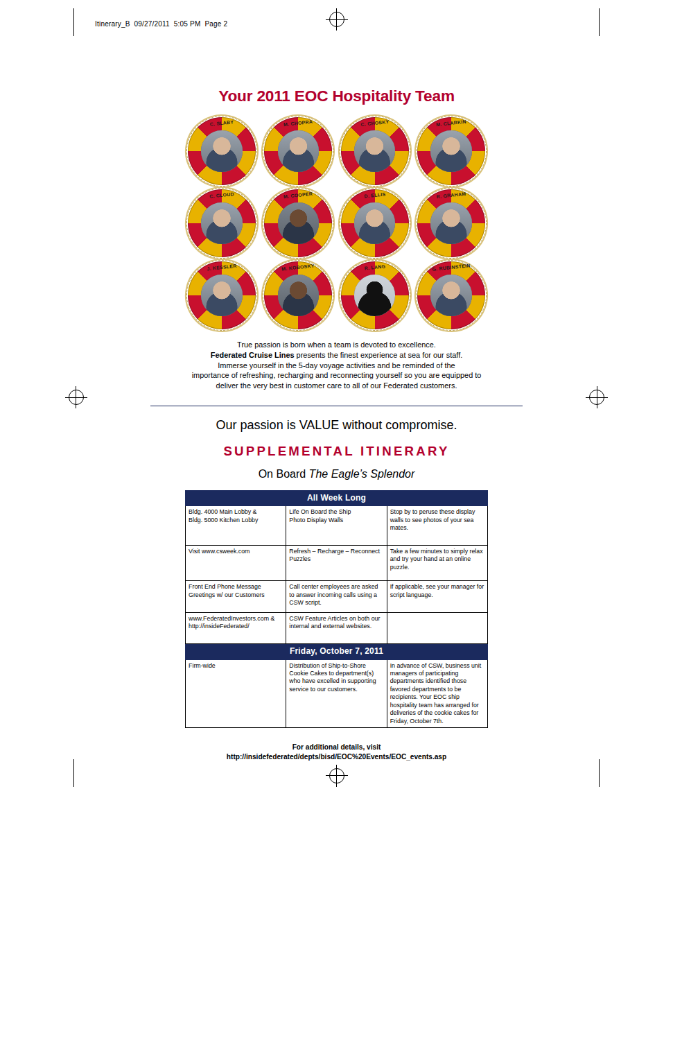Itinerary_B 09/27/2011 5:05 PM Page 2
Your 2011 EOC Hospitality Team
C. Slaby
M. Chopra
C. Chosky
M. Clarkin
C. Cloud
M. Cooper
D. Ellis
R. Graham
J. Kessler
M. Kobosky
R. Lang
G. Rubinstein
True passion is born when a team is devoted to excellence.
Federated Cruise Lines presents the finest experience at sea for our staff.
Immerse yourself in the 5-day voyage activities and be reminded of the
importance of refreshing, recharging and reconnecting yourself so you are equipped to
deliver the very best in customer care to all of our Federated customers.
Our passion is VALUE without compromise.
SUPPLEMENTAL ITINERARY
On Board The Eagle’s Splendor
| All Week Long |
| --- |
| Bldg. 4000 Main Lobby & Bldg. 5000 Kitchen Lobby | Life On Board the Ship Photo Display Walls | Stop by to peruse these display walls to see photos of your sea mates. |
| Visit www.csweek.com | Refresh – Recharge – Reconnect Puzzles | Take a few minutes to simply relax and try your hand at an online puzzle. |
| Front End Phone Message Greetings w/ our Customers | Call center employees are asked to answer incoming calls using a CSW script. | If applicable, see your manager for script language. |
| www.FederatedInvestors.com & http://insideFederated/ | CSW Feature Articles on both our internal and external websites. | |
| Friday, October 7, 2011 |
| Firm-wide | Distribution of Ship-to-Shore Cookie Cakes to department(s) who have excelled in supporting service to our customers. | In advance of CSW, business unit managers of participating departments identified those favored departments to be recipients. Your EOC ship hospitality team has arranged for deliveries of the cookie cakes for Friday, October 7th. |
For additional details, visit
http://insidefederated/depts/bisd/EOC%20Events/EOC_events.asp